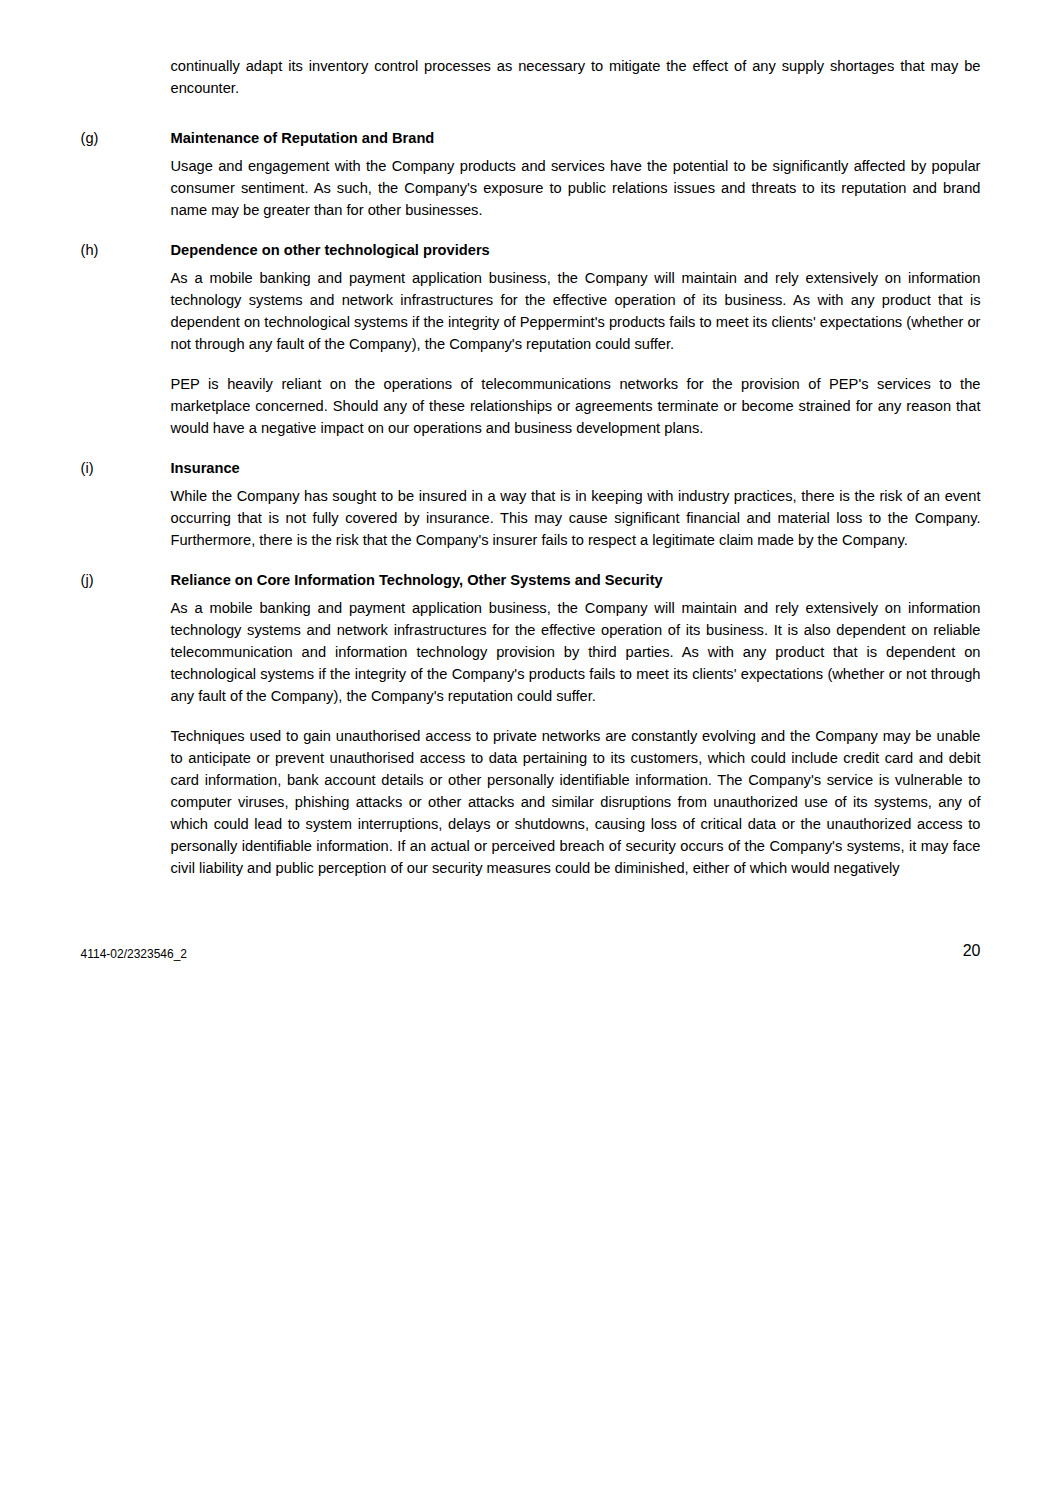continually adapt its inventory control processes as necessary to mitigate the effect of any supply shortages that may be encounter.
(g)
Maintenance of Reputation and Brand
Usage and engagement with the Company products and services have the potential to be significantly affected by popular consumer sentiment. As such, the Company's exposure to public relations issues and threats to its reputation and brand name may be greater than for other businesses.
(h)
Dependence on other technological providers
As a mobile banking and payment application business, the Company will maintain and rely extensively on information technology systems and network infrastructures for the effective operation of its business. As with any product that is dependent on technological systems if the integrity of Peppermint's products fails to meet its clients' expectations (whether or not through any fault of the Company), the Company's reputation could suffer.
PEP is heavily reliant on the operations of telecommunications networks for the provision of PEP's services to the marketplace concerned. Should any of these relationships or agreements terminate or become strained for any reason that would have a negative impact on our operations and business development plans.
(i)
Insurance
While the Company has sought to be insured in a way that is in keeping with industry practices, there is the risk of an event occurring that is not fully covered by insurance. This may cause significant financial and material loss to the Company. Furthermore, there is the risk that the Company's insurer fails to respect a legitimate claim made by the Company.
(j)
Reliance on Core Information Technology, Other Systems and Security
As a mobile banking and payment application business, the Company will maintain and rely extensively on information technology systems and network infrastructures for the effective operation of its business. It is also dependent on reliable telecommunication and information technology provision by third parties. As with any product that is dependent on technological systems if the integrity of the Company's products fails to meet its clients' expectations (whether or not through any fault of the Company), the Company's reputation could suffer.
Techniques used to gain unauthorised access to private networks are constantly evolving and the Company may be unable to anticipate or prevent unauthorised access to data pertaining to its customers, which could include credit card and debit card information, bank account details or other personally identifiable information. The Company's service is vulnerable to computer viruses, phishing attacks or other attacks and similar disruptions from unauthorized use of its systems, any of which could lead to system interruptions, delays or shutdowns, causing loss of critical data or the unauthorized access to personally identifiable information. If an actual or perceived breach of security occurs of the Company's systems, it may face civil liability and public perception of our security measures could be diminished, either of which would negatively
4114-02/2323546_2
20